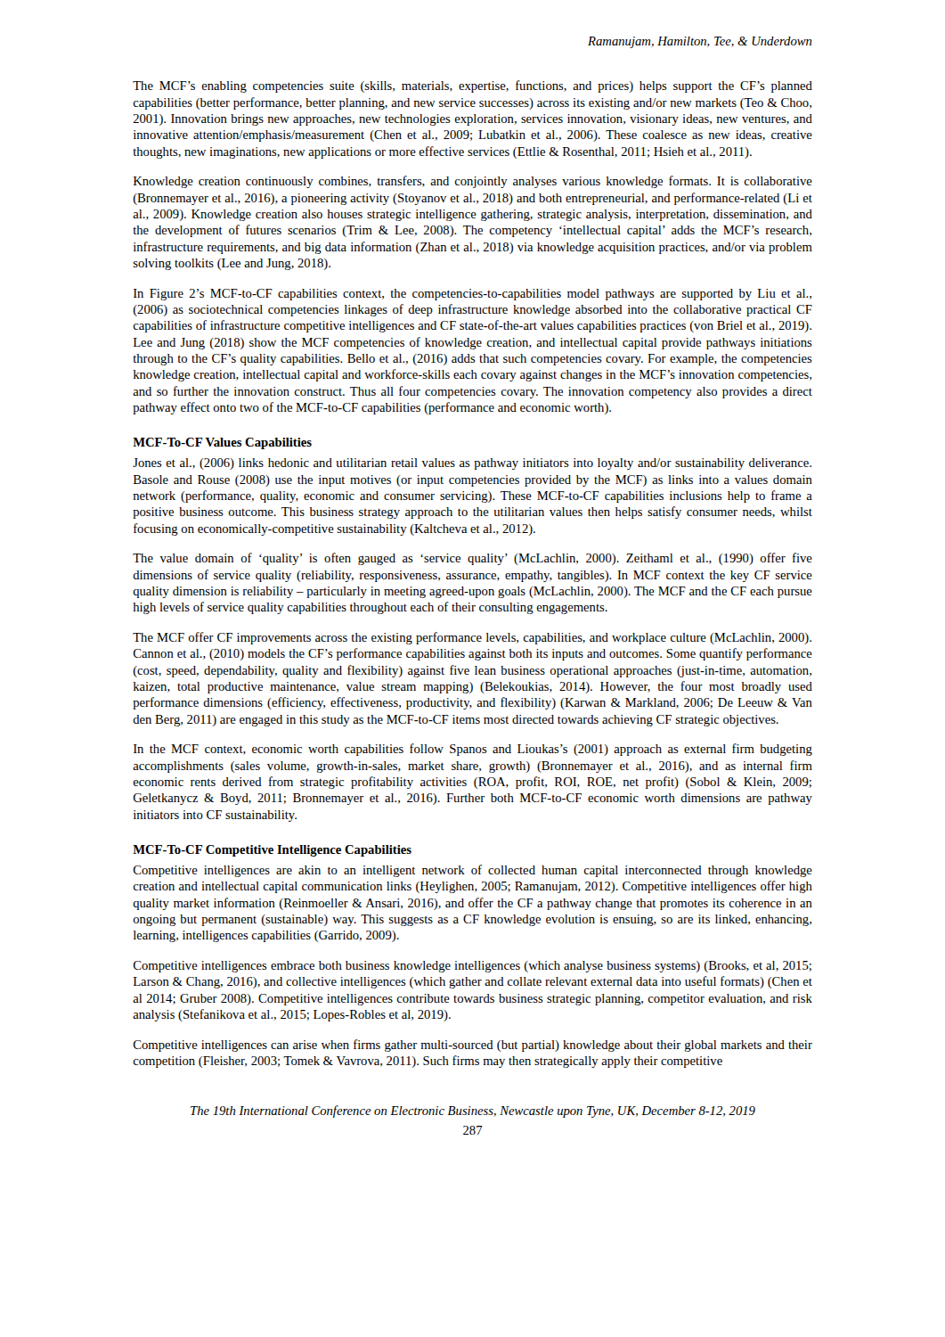Ramanujam, Hamilton, Tee, & Underdown
The MCF’s enabling competencies suite (skills, materials, expertise, functions, and prices) helps support the CF’s planned capabilities (better performance, better planning, and new service successes) across its existing and/or new markets (Teo & Choo, 2001). Innovation brings new approaches, new technologies exploration, services innovation, visionary ideas, new ventures, and innovative attention/emphasis/measurement (Chen et al., 2009; Lubatkin et al., 2006). These coalesce as new ideas, creative thoughts, new imaginations, new applications or more effective services (Ettlie & Rosenthal, 2011; Hsieh et al., 2011).
Knowledge creation continuously combines, transfers, and conjointly analyses various knowledge formats. It is collaborative (Bronnemayer et al., 2016), a pioneering activity (Stoyanov et al., 2018) and both entrepreneurial, and performance-related (Li et al., 2009). Knowledge creation also houses strategic intelligence gathering, strategic analysis, interpretation, dissemination, and the development of futures scenarios (Trim & Lee, 2008). The competency ‘intellectual capital’ adds the MCF’s research, infrastructure requirements, and big data information (Zhan et al., 2018) via knowledge acquisition practices, and/or via problem solving toolkits (Lee and Jung, 2018).
In Figure 2’s MCF-to-CF capabilities context, the competencies-to-capabilities model pathways are supported by Liu et al., (2006) as sociotechnical competencies linkages of deep infrastructure knowledge absorbed into the collaborative practical CF capabilities of infrastructure competitive intelligences and CF state-of-the-art values capabilities practices (von Briel et al., 2019). Lee and Jung (2018) show the MCF competencies of knowledge creation, and intellectual capital provide pathways initiations through to the CF’s quality capabilities. Bello et al., (2016) adds that such competencies covary. For example, the competencies knowledge creation, intellectual capital and workforce-skills each covary against changes in the MCF’s innovation competencies, and so further the innovation construct. Thus all four competencies covary. The innovation competency also provides a direct pathway effect onto two of the MCF-to-CF capabilities (performance and economic worth).
MCF-To-CF Values Capabilities
Jones et al., (2006) links hedonic and utilitarian retail values as pathway initiators into loyalty and/or sustainability deliverance. Basole and Rouse (2008) use the input motives (or input competencies provided by the MCF) as links into a values domain network (performance, quality, economic and consumer servicing). These MCF-to-CF capabilities inclusions help to frame a positive business outcome. This business strategy approach to the utilitarian values then helps satisfy consumer needs, whilst focusing on economically-competitive sustainability (Kaltcheva et al., 2012).
The value domain of ‘quality’ is often gauged as ‘service quality’ (McLachlin, 2000). Zeithaml et al., (1990) offer five dimensions of service quality (reliability, responsiveness, assurance, empathy, tangibles). In MCF context the key CF service quality dimension is reliability – particularly in meeting agreed-upon goals (McLachlin, 2000). The MCF and the CF each pursue high levels of service quality capabilities throughout each of their consulting engagements.
The MCF offer CF improvements across the existing performance levels, capabilities, and workplace culture (McLachlin, 2000). Cannon et al., (2010) models the CF’s performance capabilities against both its inputs and outcomes. Some quantify performance (cost, speed, dependability, quality and flexibility) against five lean business operational approaches (just-in-time, automation, kaizen, total productive maintenance, value stream mapping) (Belekoukias, 2014). However, the four most broadly used performance dimensions (efficiency, effectiveness, productivity, and flexibility) (Karwan & Markland, 2006; De Leeuw & Van den Berg, 2011) are engaged in this study as the MCF-to-CF items most directed towards achieving CF strategic objectives.
In the MCF context, economic worth capabilities follow Spanos and Lioukas’s (2001) approach as external firm budgeting accomplishments (sales volume, growth-in-sales, market share, growth) (Bronnemayer et al., 2016), and as internal firm economic rents derived from strategic profitability activities (ROA, profit, ROI, ROE, net profit) (Sobol & Klein, 2009; Geletkanycz & Boyd, 2011; Bronnemayer et al., 2016). Further both MCF-to-CF economic worth dimensions are pathway initiators into CF sustainability.
MCF-To-CF Competitive Intelligence Capabilities
Competitive intelligences are akin to an intelligent network of collected human capital interconnected through knowledge creation and intellectual capital communication links (Heylighen, 2005; Ramanujam, 2012). Competitive intelligences offer high quality market information (Reinmoeller & Ansari, 2016), and offer the CF a pathway change that promotes its coherence in an ongoing but permanent (sustainable) way. This suggests as a CF knowledge evolution is ensuing, so are its linked, enhancing, learning, intelligences capabilities (Garrido, 2009).
Competitive intelligences embrace both business knowledge intelligences (which analyse business systems) (Brooks, et al, 2015; Larson & Chang, 2016), and collective intelligences (which gather and collate relevant external data into useful formats) (Chen et al 2014; Gruber 2008). Competitive intelligences contribute towards business strategic planning, competitor evaluation, and risk analysis (Stefanikova et al., 2015; Lopes-Robles et al, 2019).
Competitive intelligences can arise when firms gather multi-sourced (but partial) knowledge about their global markets and their competition (Fleisher, 2003; Tomek & Vavrova, 2011). Such firms may then strategically apply their competitive
The 19th International Conference on Electronic Business, Newcastle upon Tyne, UK, December 8-12, 2019
287